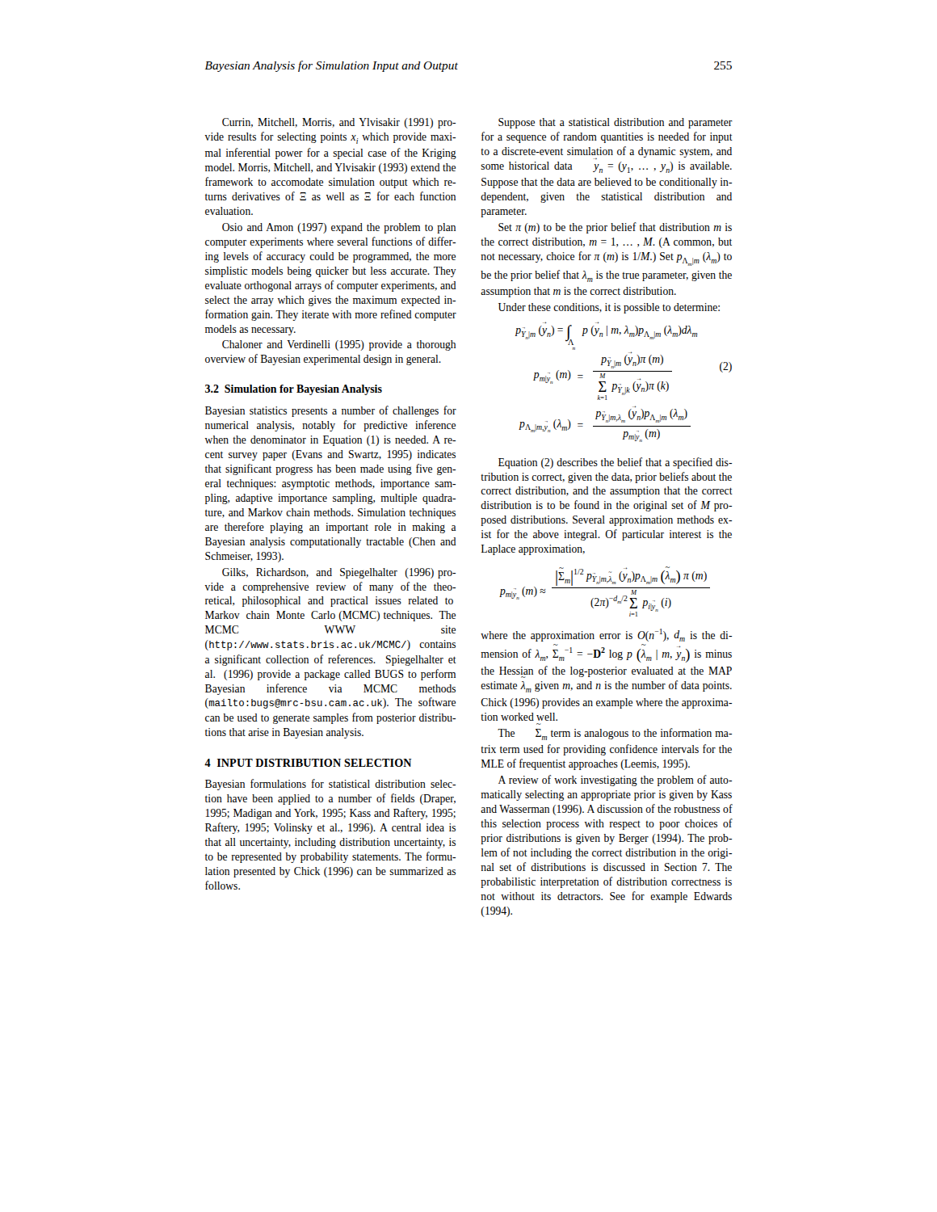Bayesian Analysis for Simulation Input and Output 255
Currin, Mitchell, Morris, and Ylvisakir (1991) provide results for selecting points xi which provide maximal inferential power for a special case of the Kriging model. Morris, Mitchell, and Ylvisakir (1993) extend the framework to accomodate simulation output which returns derivatives of Ξ as well as Ξ for each function evaluation.
Osio and Amon (1997) expand the problem to plan computer experiments where several functions of differing levels of accuracy could be programmed, the more simplistic models being quicker but less accurate. They evaluate orthogonal arrays of computer experiments, and select the array which gives the maximum expected information gain. They iterate with more refined computer models as necessary.
Chaloner and Verdinelli (1995) provide a thorough overview of Bayesian experimental design in general.
3.2 Simulation for Bayesian Analysis
Bayesian statistics presents a number of challenges for numerical analysis, notably for predictive inference when the denominator in Equation (1) is needed. A recent survey paper (Evans and Swartz, 1995) indicates that significant progress has been made using five general techniques: asymptotic methods, importance sampling, adaptive importance sampling, multiple quadrature, and Markov chain methods. Simulation techniques are therefore playing an important role in making a Bayesian analysis computationally tractable (Chen and Schmeiser, 1993).
Gilks, Richardson, and Spiegelhalter (1996) provide a comprehensive review of many of the theoretical, philosophical and practical issues related to Markov chain Monte Carlo (MCMC) techniques. The MCMC WWW site (http://www.stats.bris.ac.uk/MCMC/) contains a significant collection of references. Spiegelhalter et al. (1996) provide a package called BUGS to perform Bayesian inference via MCMC methods (mailto:bugs@mrc-bsu.cam.ac.uk). The software can be used to generate samples from posterior distributions that arise in Bayesian analysis.
4 INPUT DISTRIBUTION SELECTION
Bayesian formulations for statistical distribution selection have been applied to a number of fields (Draper, 1995; Madigan and York, 1995; Kass and Raftery, 1995; Raftery, 1995; Volinsky et al., 1996). A central idea is that all uncertainty, including distribution uncertainty, is to be represented by probability statements. The formulation presented by Chick (1996) can be summarized as follows.
Suppose that a statistical distribution and parameter for a sequence of random quantities is needed for input to a discrete-event simulation of a dynamic system, and some historical data yn = (y1, … , yn) is available. Suppose that the data are believed to be conditionally independent, given the statistical distribution and parameter.
Set π (m) to be the prior belief that distribution m is the correct distribution, m = 1, … , M. (A common, but not necessary, choice for π (m) is 1/M.) Set pΛm|m (λm) to be the prior belief that λm is the true parameter, given the assumption that m is the correct distribution.
Under these conditions, it is possible to determine:
pYn|m (yn) = ∫Λm p (yn | m, λm)pΛm|m (λm)dλm
| p m / y n ( m ) | = | p Y n / m ( y n ) π ( m ) M Σ k =1 p Y n / k ( y n ) π ( k ) |
| p Λ m / m , y n ( λ m ) | = | p Y n / m , λ m ( y n ) p Λ m / m ( λ m ) p m / y n ( m ) |
(2)
Equation (2) describes the belief that a specified distribution is correct, given the data, prior beliefs about the correct distribution, and the assumption that the correct distribution is to be found in the original set of M proposed distributions. Several approximation methods exist for the above integral. Of particular interest is the Laplace approximation,
pm|yn (m) ≈ |Σm|1/2 pYn|m,λm (yn)pΛm|m (λm) π (m) (2π)−dm/2MΣi=1 pi|yn (i)
where the approximation error is O(n−1), dm is the dimension of λm, Σm−1 = −D2 log p (λm | m, yn) is minus the Hessian of the log-posterior evaluated at the MAP estimate λm given m, and n is the number of data points. Chick (1996) provides an example where the approximation worked well.
The Σm term is analogous to the information matrix term used for providing confidence intervals for the MLE of frequentist approaches (Leemis, 1995).
A review of work investigating the problem of automatically selecting an appropriate prior is given by Kass and Wasserman (1996). A discussion of the robustness of this selection process with respect to poor choices of prior distributions is given by Berger (1994). The problem of not including the correct distribution in the original set of distributions is discussed in Section 7. The probabilistic interpretation of distribution correctness is not without its detractors. See for example Edwards (1994).